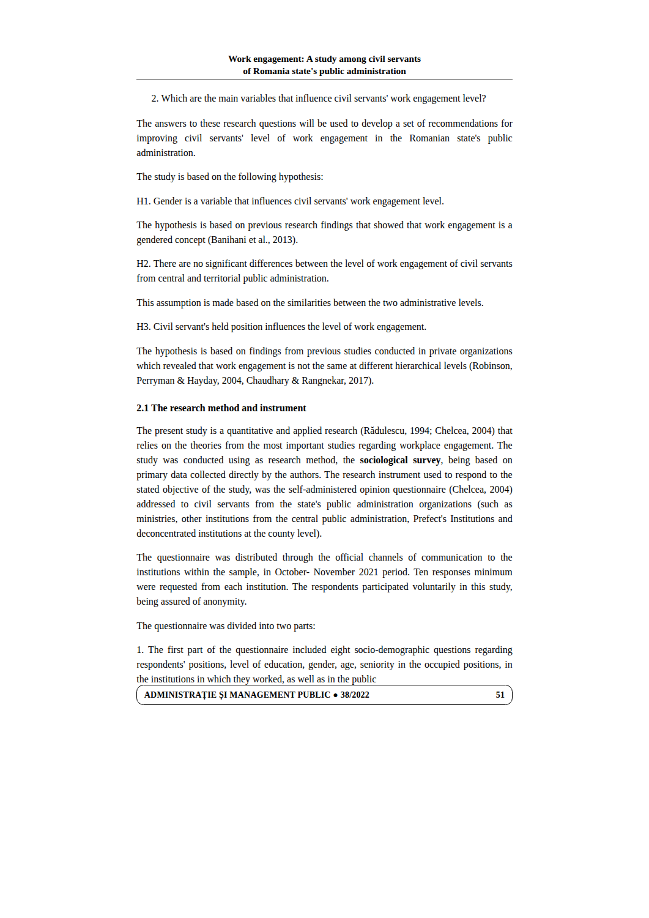Work engagement: A study among civil servants
of Romania state's public administration
Which are the main variables that influence civil servants' work engagement level?
The answers to these research questions will be used to develop a set of recommendations for improving civil servants' level of work engagement in the Romanian state's public administration.
The study is based on the following hypothesis:
H1. Gender is a variable that influences civil servants' work engagement level.
The hypothesis is based on previous research findings that showed that work engagement is a gendered concept (Banihani et al., 2013).
H2. There are no significant differences between the level of work engagement of civil servants from central and territorial public administration.
This assumption is made based on the similarities between the two administrative levels.
H3. Civil servant's held position influences the level of work engagement.
The hypothesis is based on findings from previous studies conducted in private organizations which revealed that work engagement is not the same at different hierarchical levels (Robinson, Perryman & Hayday, 2004, Chaudhary & Rangnekar, 2017).
2.1 The research method and instrument
The present study is a quantitative and applied research (Rădulescu, 1994; Chelcea, 2004) that relies on the theories from the most important studies regarding workplace engagement. The study was conducted using as research method, the sociological survey, being based on primary data collected directly by the authors. The research instrument used to respond to the stated objective of the study, was the self-administered opinion questionnaire (Chelcea, 2004) addressed to civil servants from the state's public administration organizations (such as ministries, other institutions from the central public administration, Prefect's Institutions and deconcentrated institutions at the county level).
The questionnaire was distributed through the official channels of communication to the institutions within the sample, in October- November 2021 period. Ten responses minimum were requested from each institution. The respondents participated voluntarily in this study, being assured of anonymity.
The questionnaire was divided into two parts:
1. The first part of the questionnaire included eight socio-demographic questions regarding respondents' positions, level of education, gender, age, seniority in the occupied positions, in the institutions in which they worked, as well as in the public
ADMINISTRAȚIE ȘI MANAGEMENT PUBLIC ● 38/2022 51